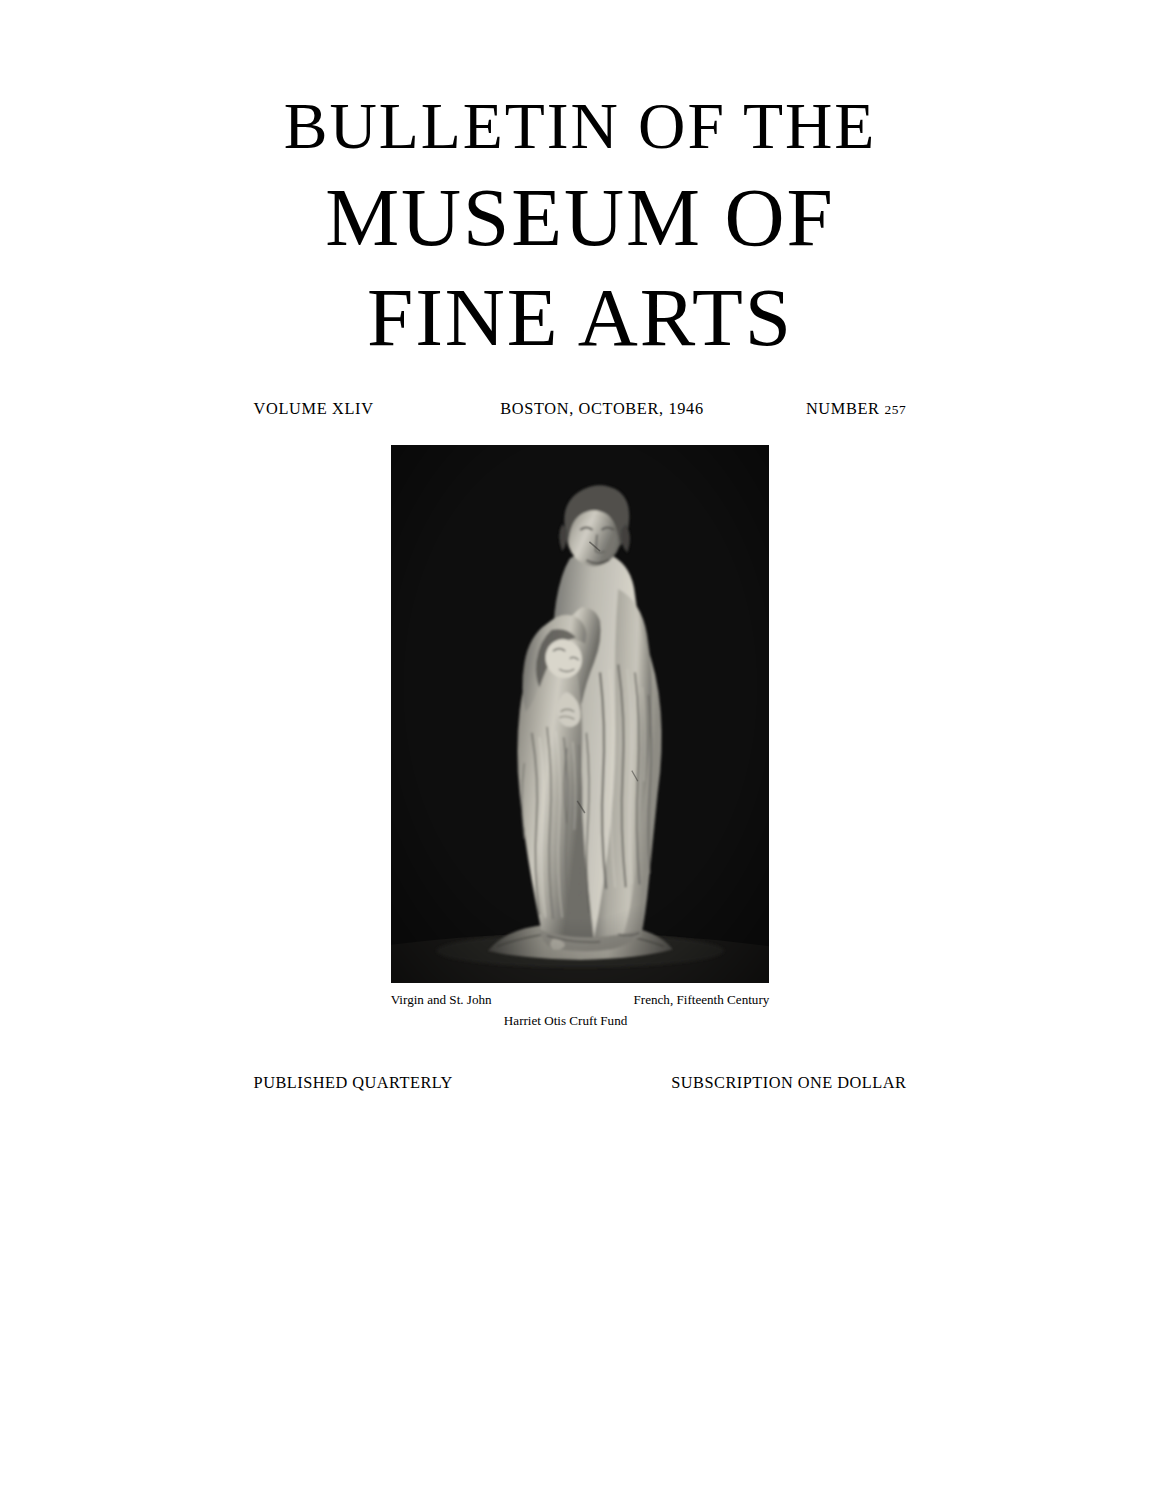BULLETIN OF THE
MUSEUM OF FINE ARTS
VOLUME XLIV BOSTON, OCTOBER, 1946 NUMBER 257
Virgin and St. John French, Fifteenth Century
Harriet Otis Cruft Fund
PUBLISHED QUARTERLY SUBSCRIPTION ONE DOLLAR